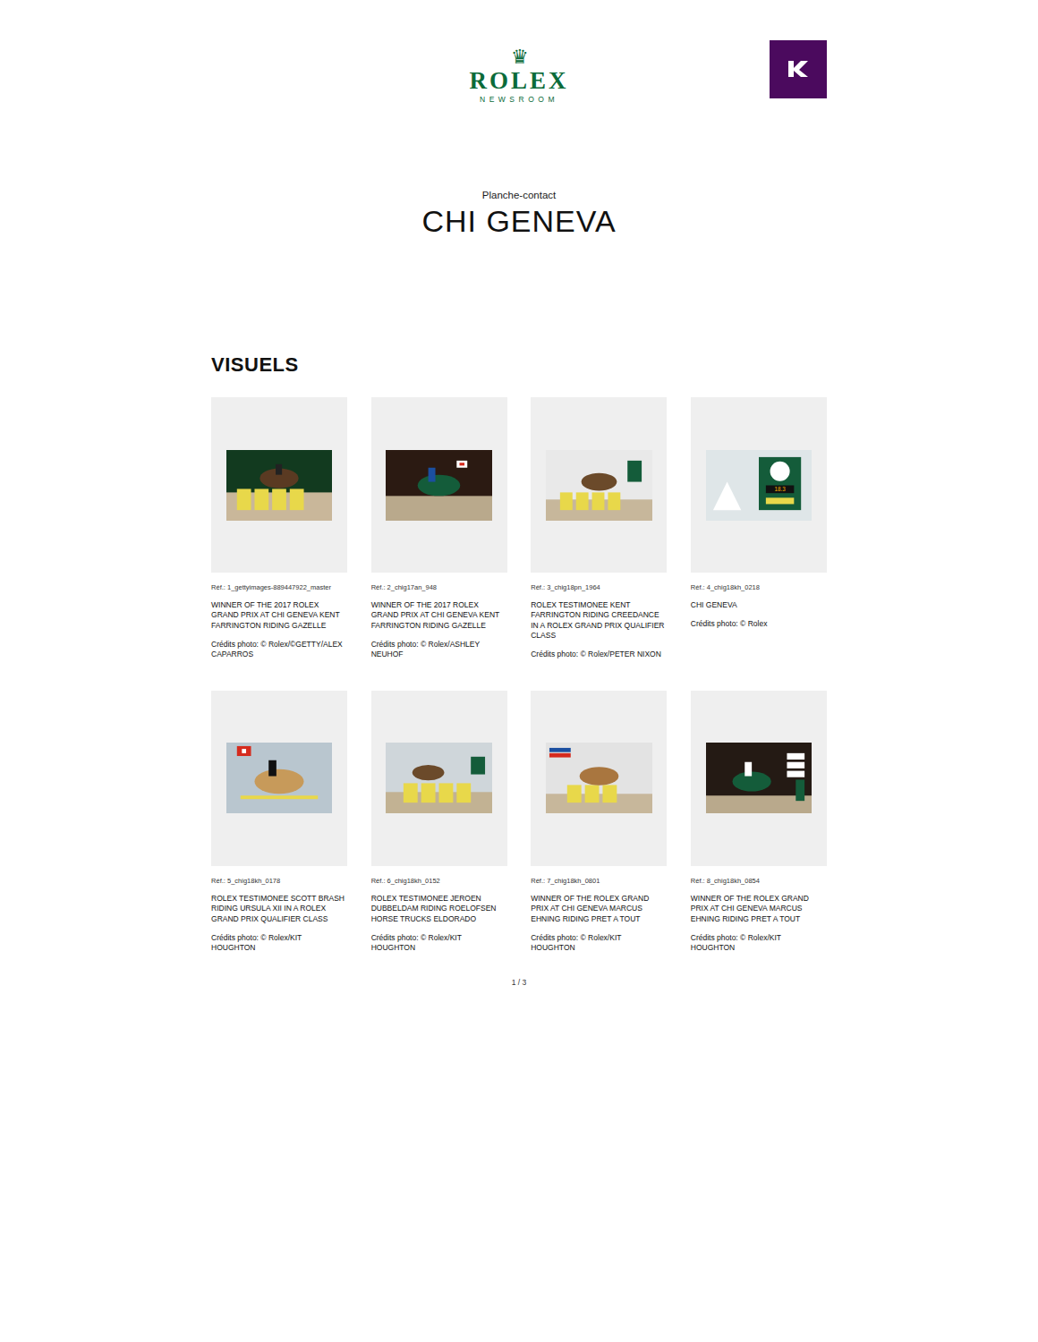♛
ROLEX
NEWSROOM
Planche-contact
CHI GENEVA
VISUELS
Réf.: 1_gettyimages-889447922_master
WINNER OF THE 2017 ROLEX GRAND PRIX AT CHI GENEVA KENT FARRINGTON RIDING GAZELLE
Crédits photo: © Rolex/©GETTY/ALEX CAPARROS
Réf.: 2_chig17an_948
WINNER OF THE 2017 ROLEX GRAND PRIX AT CHI GENEVA KENT FARRINGTON RIDING GAZELLE
Crédits photo: © Rolex/ASHLEY NEUHOF
Réf.: 3_chig18pn_1964
ROLEX TESTIMONEE KENT FARRINGTON RIDING CREEDANCE IN A ROLEX GRAND PRIX QUALIFIER CLASS
Crédits photo: © Rolex/PETER NIXON
Réf.: 4_chig18kh_0218
CHI GENEVA
Crédits photo: © Rolex
Réf.: 5_chig18kh_0178
ROLEX TESTIMONEE SCOTT BRASH RIDING URSULA XII IN A ROLEX GRAND PRIX QUALIFIER CLASS
Crédits photo: © Rolex/KIT HOUGHTON
Réf.: 6_chig18kh_0152
ROLEX TESTIMONEE JEROEN DUBBELDAM RIDING ROELOFSEN HORSE TRUCKS ELDORADO
Crédits photo: © Rolex/KIT HOUGHTON
Réf.: 7_chig18kh_0801
WINNER OF THE ROLEX GRAND PRIX AT CHI GENEVA MARCUS EHNING RIDING PRET A TOUT
Crédits photo: © Rolex/KIT HOUGHTON
Réf.: 8_chig18kh_0854
WINNER OF THE ROLEX GRAND PRIX AT CHI GENEVA MARCUS EHNING RIDING PRET A TOUT
Crédits photo: © Rolex/KIT HOUGHTON
1 / 3